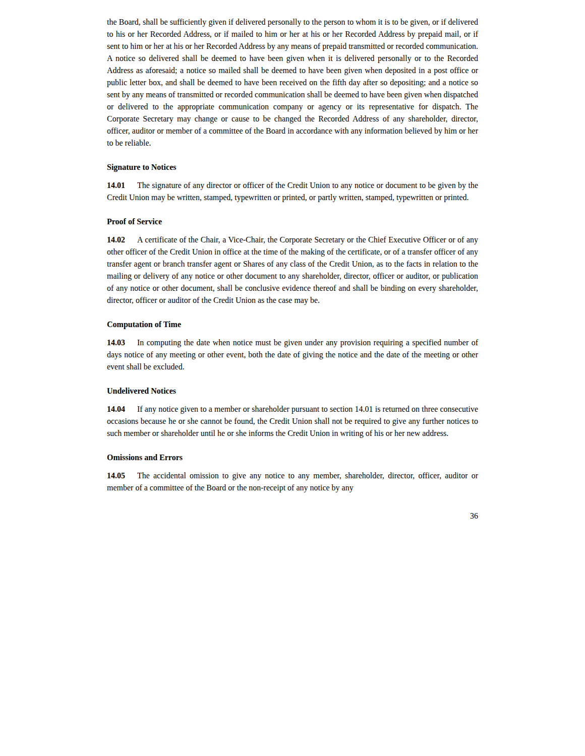the Board, shall be sufficiently given if delivered personally to the person to whom it is to be given, or if delivered to his or her Recorded Address, or if mailed to him or her at his or her Recorded Address by prepaid mail, or if sent to him or her at his or her Recorded Address by any means of prepaid transmitted or recorded communication. A notice so delivered shall be deemed to have been given when it is delivered personally or to the Recorded Address as aforesaid; a notice so mailed shall be deemed to have been given when deposited in a post office or public letter box, and shall be deemed to have been received on the fifth day after so depositing; and a notice so sent by any means of transmitted or recorded communication shall be deemed to have been given when dispatched or delivered to the appropriate communication company or agency or its representative for dispatch. The Corporate Secretary may change or cause to be changed the Recorded Address of any shareholder, director, officer, auditor or member of a committee of the Board in accordance with any information believed by him or her to be reliable.
Signature to Notices
14.01 The signature of any director or officer of the Credit Union to any notice or document to be given by the Credit Union may be written, stamped, typewritten or printed, or partly written, stamped, typewritten or printed.
Proof of Service
14.02 A certificate of the Chair, a Vice-Chair, the Corporate Secretary or the Chief Executive Officer or of any other officer of the Credit Union in office at the time of the making of the certificate, or of a transfer officer of any transfer agent or branch transfer agent or Shares of any class of the Credit Union, as to the facts in relation to the mailing or delivery of any notice or other document to any shareholder, director, officer or auditor, or publication of any notice or other document, shall be conclusive evidence thereof and shall be binding on every shareholder, director, officer or auditor of the Credit Union as the case may be.
Computation of Time
14.03 In computing the date when notice must be given under any provision requiring a specified number of days notice of any meeting or other event, both the date of giving the notice and the date of the meeting or other event shall be excluded.
Undelivered Notices
14.04 If any notice given to a member or shareholder pursuant to section 14.01 is returned on three consecutive occasions because he or she cannot be found, the Credit Union shall not be required to give any further notices to such member or shareholder until he or she informs the Credit Union in writing of his or her new address.
Omissions and Errors
14.05 The accidental omission to give any notice to any member, shareholder, director, officer, auditor or member of a committee of the Board or the non-receipt of any notice by any
36